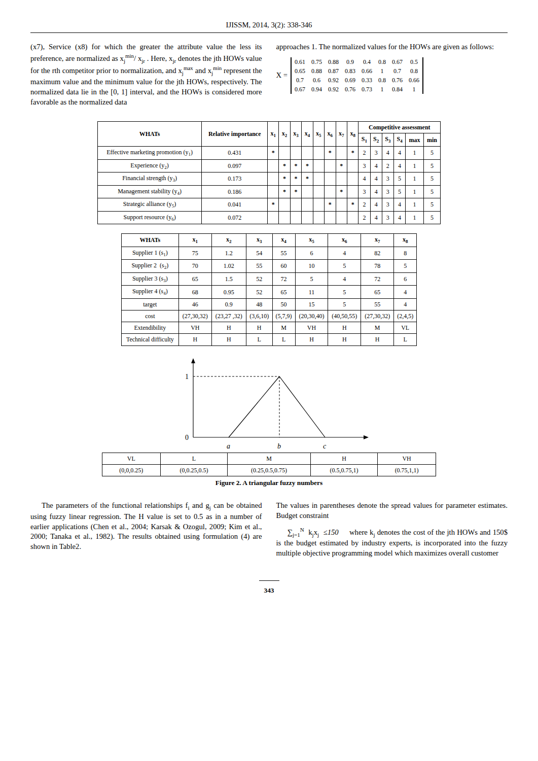IJISSM, 2014, 3(2): 338-346
(x7), Service (x8) for which the greater the attribute value the less its preference, are normalized as xjmin/ xjr . Here, xjr denotes the jth HOWs value for the rth competitor prior to normalization, and xjmax and xjmin represent the maximum value and the minimum value for the jth HOWs, respectively. The normalized data lie in the [0, 1] interval, and the HOWs is considered more favorable as the normalized data
approaches 1. The normalized values for the HOWs are given as follows:
X =
| 0.61 | 0.75 | 0.88 | 0.9 | 0.4 | 0.8 | 0.67 | 0.5 |
| 0.65 | 0.88 | 0.87 | 0.83 | 0.66 | 1 | 0.7 | 0.8 |
| 0.7 | 0.6 | 0.92 | 0.69 | 0.33 | 0.8 | 0.76 | 0.66 |
| 0.67 | 0.94 | 0.92 | 0.76 | 0.73 | 1 | 0.84 | 1 |
| WHATs | Relative importance | x 1 | x 2 | x 3 | x 4 | x 5 | x 6 | x 7 | x 8 | Competitive assessment |
| --- | --- | --- | --- | --- | --- | --- | --- | --- | --- | --- |
| S 1 | S 2 | S 3 | S 4 | max | min |
| Effective marketing promotion (y 1 ) | 0.431 | * | | | | | * | | * | 2 | 3 | 4 | 4 | 1 | 5 |
| Experience (y 2 ) | 0.097 | | * | * | * | | | * | | 3 | 4 | 2 | 4 | 1 | 5 |
| Financial strength (y 3 ) | 0.173 | | * | * | * | | | | | 4 | 4 | 3 | 5 | 1 | 5 |
| Management stability (y 4 ) | 0.186 | | * | * | | | | * | | 3 | 4 | 3 | 5 | 1 | 5 |
| Strategic alliance (y 5 ) | 0.041 | * | | | | | * | | * | 2 | 4 | 3 | 4 | 1 | 5 |
| Support resource (y 6 ) | 0.072 | | | | | | | | | 2 | 4 | 3 | 4 | 1 | 5 |
| WHATs | x 1 | x 2 | x 3 | x 4 | x 5 | x 6 | x 7 | x 8 |
| --- | --- | --- | --- | --- | --- | --- | --- | --- |
| Supplier 1 (s 1 ) | 75 | 1.2 | 54 | 55 | 6 | 4 | 82 | 8 |
| Supplier 2 (s 2 ) | 70 | 1.02 | 55 | 60 | 10 | 5 | 78 | 5 |
| Supplier 3 (s 3 ) | 65 | 1.5 | 52 | 72 | 5 | 4 | 72 | 6 |
| Supplier 4 (s 4 ) | 68 | 0.95 | 52 | 65 | 11 | 5 | 65 | 4 |
| target | 46 | 0.9 | 48 | 50 | 15 | 5 | 55 | 4 |
| cost | (27,30,32) | (23,27 ,32) | (3,6,10) | (5,7,9) | (20,30,40) | (40,50,55) | (27,30,32) | (2,4,5) |
| Extendibility | VH | H | H | M | VH | H | M | VL |
| Technical difficulty | H | H | L | L | H | H | H | L |
1 0 a b c
| VL | L | M | H | VH |
| (0,0,0.25) | (0,0.25,0.5) | (0.25,0.5,0.75) | (0.5,0.75,1) | (0.75,1,1) |
Figure 2. A triangular fuzzy numbers
The parameters of the functional relationships fi and gj can be obtained using fuzzy linear regression. The H value is set to 0.5 as in a number of earlier applications (Chen et al., 2004; Karsak & Ozogul, 2009; Kim et al., 2000; Tanaka et al., 1982). The results obtained using formulation (4) are shown in Table2.
The values in parentheses denote the spread values for parameter estimates. Budget constraint
∑j=1N kjxj ≤150 where kj denotes the cost of the jth HOWs and 150$ is the budget estimated by industry experts, is incorporated into the fuzzy multiple objective programming model which maximizes overall customer
343